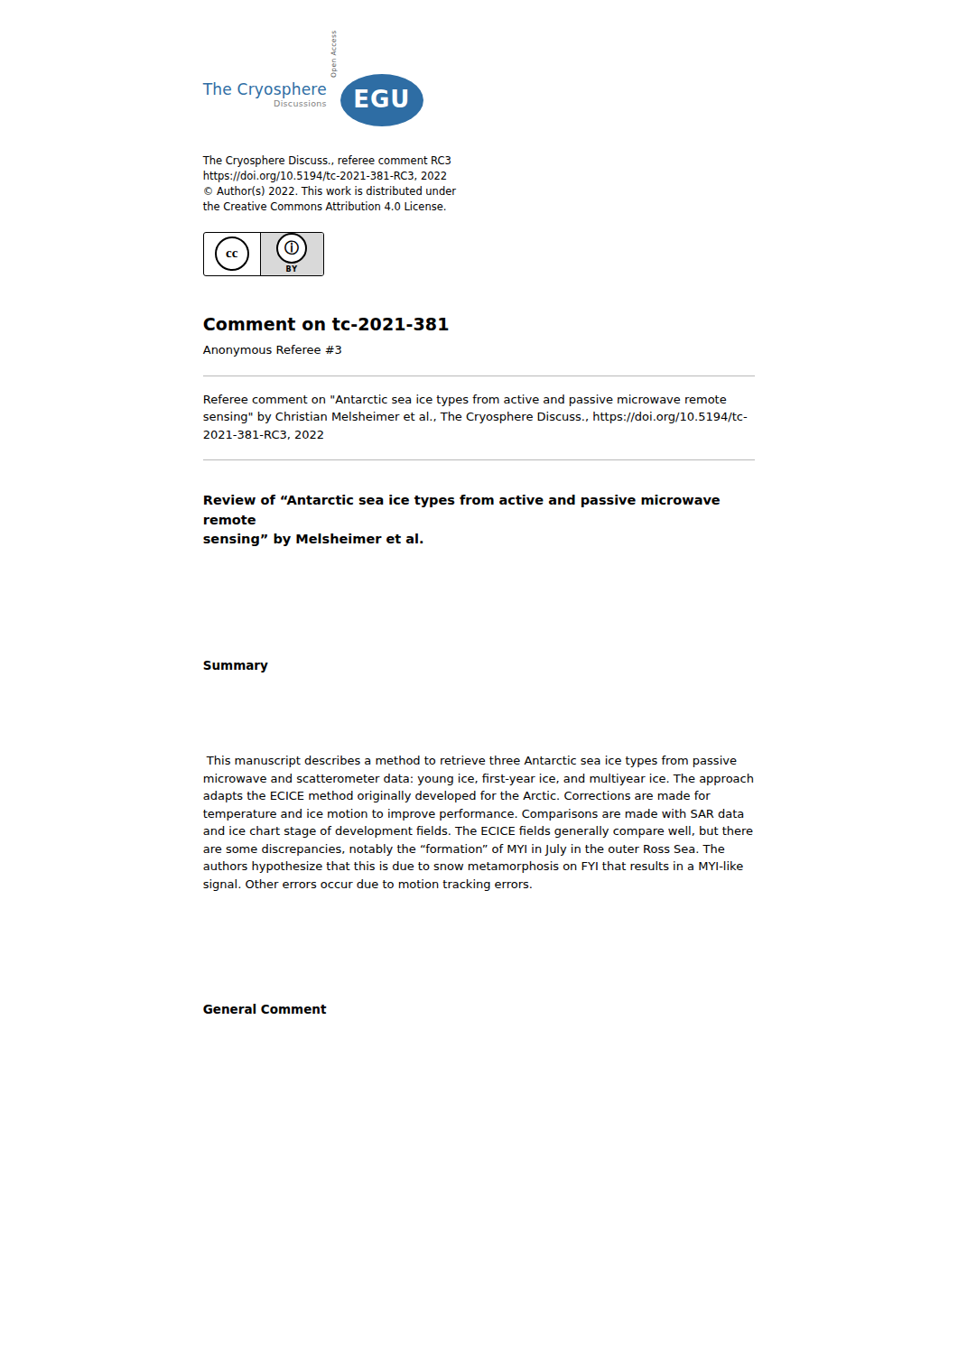The Cryosphere
Discussions
Open Access
EGU
The Cryosphere Discuss., referee comment RC3
https://doi.org/10.5194/tc-2021-381-RC3, 2022
© Author(s) 2022. This work is distributed under
the Creative Commons Attribution 4.0 License.
cc
ⓘ
BY
Comment on tc-2021-381
Anonymous Referee #3
Referee comment on "Antarctic sea ice types from active and passive microwave remote sensing" by Christian Melsheimer et al., The Cryosphere Discuss., https://doi.org/10.5194/tc-2021-381-RC3, 2022
Review of “Antarctic sea ice types from active and passive microwave remote
sensing” by Melsheimer et al.
Summary
This manuscript describes a method to retrieve three Antarctic sea ice types from passive microwave and scatterometer data: young ice, first-year ice, and multiyear ice. The approach adapts the ECICE method originally developed for the Arctic. Corrections are made for temperature and ice motion to improve performance. Comparisons are made with SAR data and ice chart stage of development fields. The ECICE fields generally compare well, but there are some discrepancies, notably the “formation” of MYI in July in the outer Ross Sea. The authors hypothesize that this is due to snow metamorphosis on FYI that results in a MYI-like signal. Other errors occur due to motion tracking errors.
General Comment